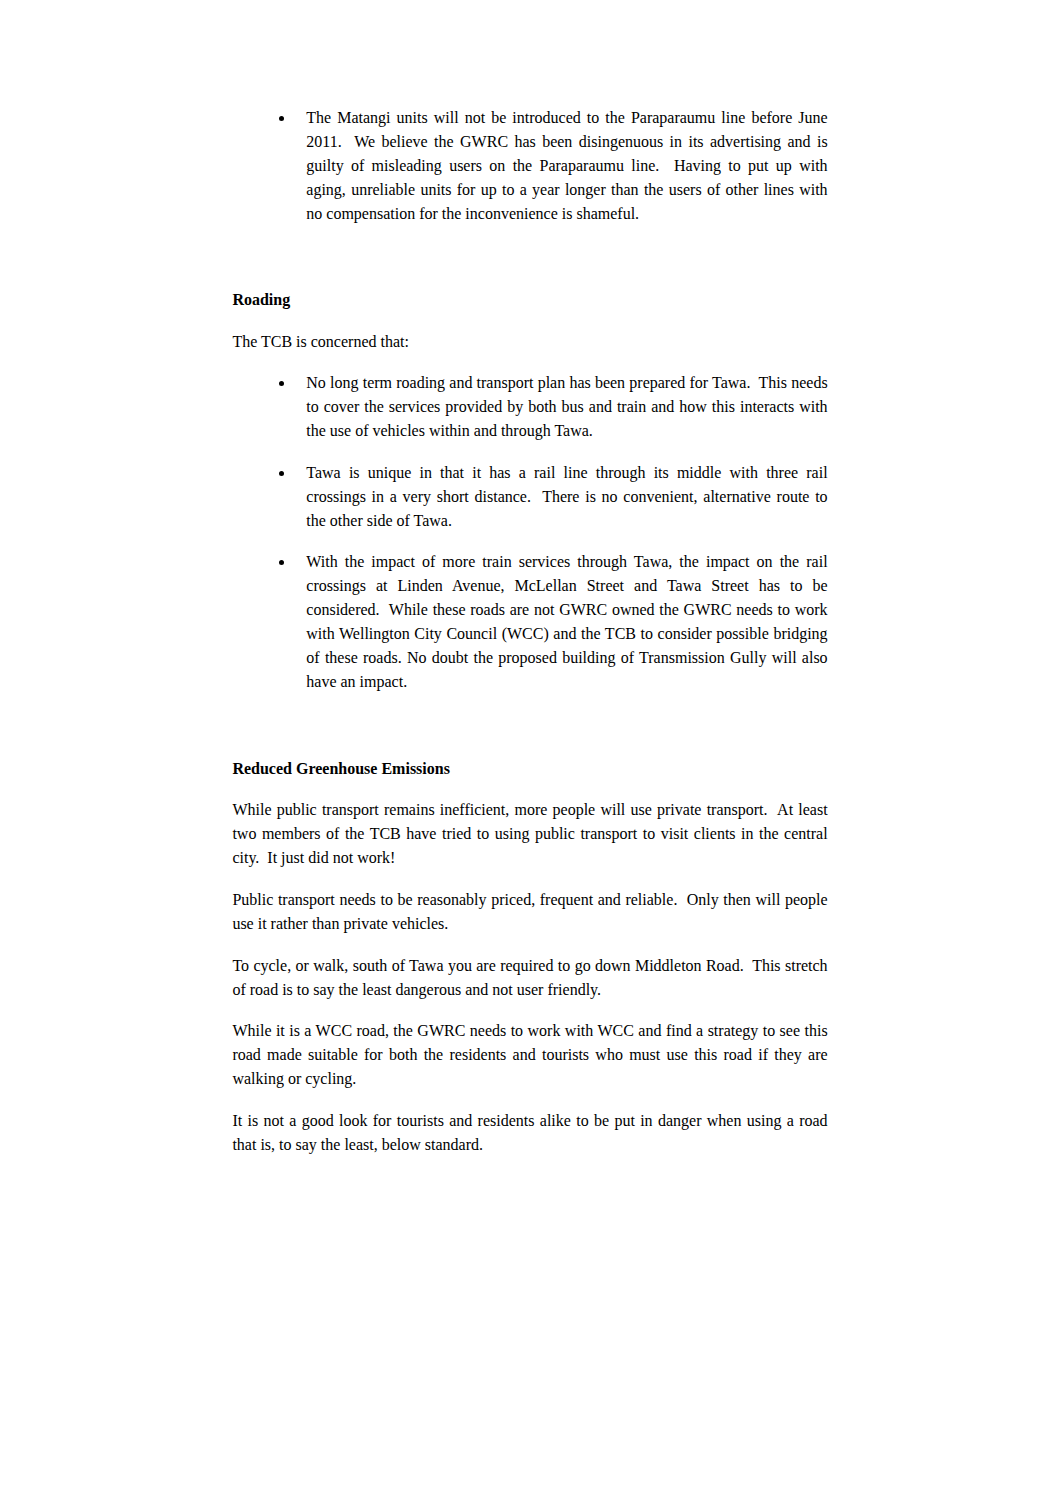The Matangi units will not be introduced to the Paraparaumu line before June 2011. We believe the GWRC has been disingenuous in its advertising and is guilty of misleading users on the Paraparaumu line. Having to put up with aging, unreliable units for up to a year longer than the users of other lines with no compensation for the inconvenience is shameful.
Roading
The TCB is concerned that:
No long term roading and transport plan has been prepared for Tawa. This needs to cover the services provided by both bus and train and how this interacts with the use of vehicles within and through Tawa.
Tawa is unique in that it has a rail line through its middle with three rail crossings in a very short distance. There is no convenient, alternative route to the other side of Tawa.
With the impact of more train services through Tawa, the impact on the rail crossings at Linden Avenue, McLellan Street and Tawa Street has to be considered. While these roads are not GWRC owned the GWRC needs to work with Wellington City Council (WCC) and the TCB to consider possible bridging of these roads. No doubt the proposed building of Transmission Gully will also have an impact.
Reduced Greenhouse Emissions
While public transport remains inefficient, more people will use private transport. At least two members of the TCB have tried to using public transport to visit clients in the central city. It just did not work!
Public transport needs to be reasonably priced, frequent and reliable. Only then will people use it rather than private vehicles.
To cycle, or walk, south of Tawa you are required to go down Middleton Road. This stretch of road is to say the least dangerous and not user friendly.
While it is a WCC road, the GWRC needs to work with WCC and find a strategy to see this road made suitable for both the residents and tourists who must use this road if they are walking or cycling.
It is not a good look for tourists and residents alike to be put in danger when using a road that is, to say the least, below standard.